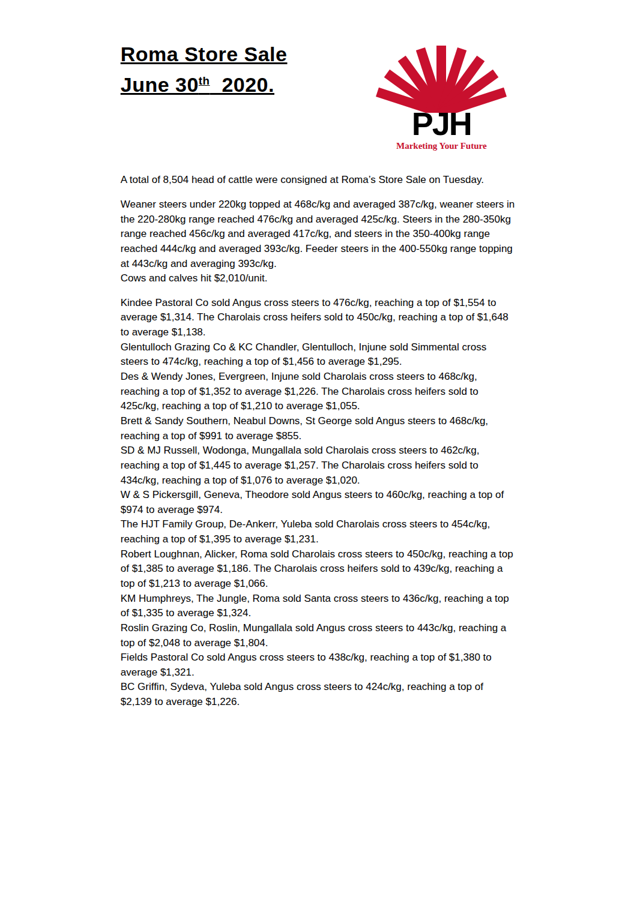Roma Store Sale
June 30th 2020.
PJH
Marketing Your Future
A total of 8,504 head of cattle were consigned at Roma’s Store Sale on Tuesday.
Weaner steers under 220kg topped at 468c/kg and averaged 387c/kg, weaner steers in the 220-280kg range reached 476c/kg and averaged 425c/kg. Steers in the 280-350kg range reached 456c/kg and averaged 417c/kg, and steers in the 350-400kg range reached 444c/kg and averaged 393c/kg. Feeder steers in the 400-550kg range topping at 443c/kg and averaging 393c/kg.
Cows and calves hit $2,010/unit.
Kindee Pastoral Co sold Angus cross steers to 476c/kg, reaching a top of $1,554 to average $1,314. The Charolais cross heifers sold to 450c/kg, reaching a top of $1,648 to average $1,138.
Glentulloch Grazing Co & KC Chandler, Glentulloch, Injune sold Simmental cross steers to 474c/kg, reaching a top of $1,456 to average $1,295.
Des & Wendy Jones, Evergreen, Injune sold Charolais cross steers to 468c/kg, reaching a top of $1,352 to average $1,226. The Charolais cross heifers sold to 425c/kg, reaching a top of $1,210 to average $1,055.
Brett & Sandy Southern, Neabul Downs, St George sold Angus steers to 468c/kg, reaching a top of $991 to average $855.
SD & MJ Russell, Wodonga, Mungallala sold Charolais cross steers to 462c/kg, reaching a top of $1,445 to average $1,257. The Charolais cross heifers sold to 434c/kg, reaching a top of $1,076 to average $1,020.
W & S Pickersgill, Geneva, Theodore sold Angus steers to 460c/kg, reaching a top of $974 to average $974.
The HJT Family Group, De-Ankerr, Yuleba sold Charolais cross steers to 454c/kg, reaching a top of $1,395 to average $1,231.
Robert Loughnan, Alicker, Roma sold Charolais cross steers to 450c/kg, reaching a top of $1,385 to average $1,186. The Charolais cross heifers sold to 439c/kg, reaching a top of $1,213 to average $1,066.
KM Humphreys, The Jungle, Roma sold Santa cross steers to 436c/kg, reaching a top of $1,335 to average $1,324.
Roslin Grazing Co, Roslin, Mungallala sold Angus cross steers to 443c/kg, reaching a top of $2,048 to average $1,804.
Fields Pastoral Co sold Angus cross steers to 438c/kg, reaching a top of $1,380 to average $1,321.
BC Griffin, Sydeva, Yuleba sold Angus cross steers to 424c/kg, reaching a top of $2,139 to average $1,226.